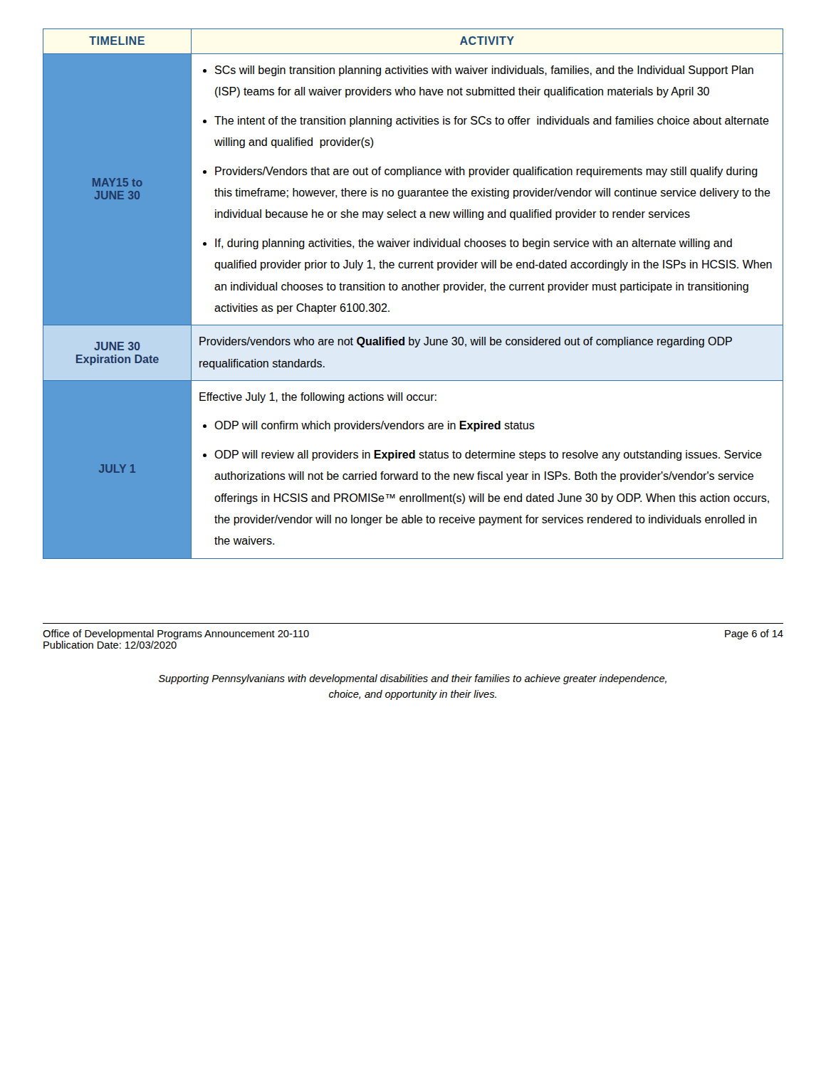| TIMELINE | ACTIVITY |
| --- | --- |
| MAY15 to JUNE 30 | SCs will begin transition planning activities with waiver individuals, families, and the Individual Support Plan (ISP) teams for all waiver providers who have not submitted their qualification materials by April 30 The intent of the transition planning activities is for SCs to offer individuals and families choice about alternate willing and qualified provider(s) Providers/Vendors that are out of compliance with provider qualification requirements may still qualify during this timeframe; however, there is no guarantee the existing provider/vendor will continue service delivery to the individual because he or she may select a new willing and qualified provider to render services If, during planning activities, the waiver individual chooses to begin service with an alternate willing and qualified provider prior to July 1, the current provider will be end-dated accordingly in the ISPs in HCSIS. When an individual chooses to transition to another provider, the current provider must participate in transitioning activities as per Chapter 6100.302. |
| JUNE 30 Expiration Date | Providers/vendors who are not Qualified by June 30, will be considered out of compliance regarding ODP requalification standards. |
| JULY 1 | Effective July 1, the following actions will occur: ODP will confirm which providers/vendors are in Expired status ODP will review all providers in Expired status to determine steps to resolve any outstanding issues. Service authorizations will not be carried forward to the new fiscal year in ISPs. Both the provider's/vendor's service offerings in HCSIS and PROMISe™ enrollment(s) will be end dated June 30 by ODP. When this action occurs, the provider/vendor will no longer be able to receive payment for services rendered to individuals enrolled in the waivers. |
Office of Developmental Programs Announcement 20-110
Publication Date: 12/03/2020
Page 6 of 14
Supporting Pennsylvanians with developmental disabilities and their families to achieve greater independence,
choice, and opportunity in their lives.